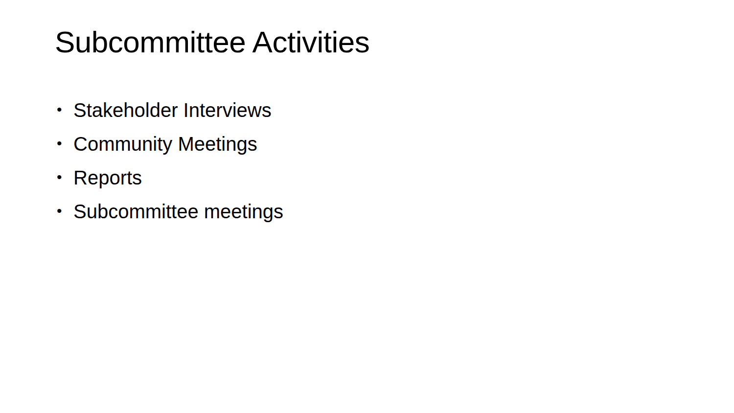Subcommittee Activities
Stakeholder Interviews
Community Meetings
Reports
Subcommittee meetings